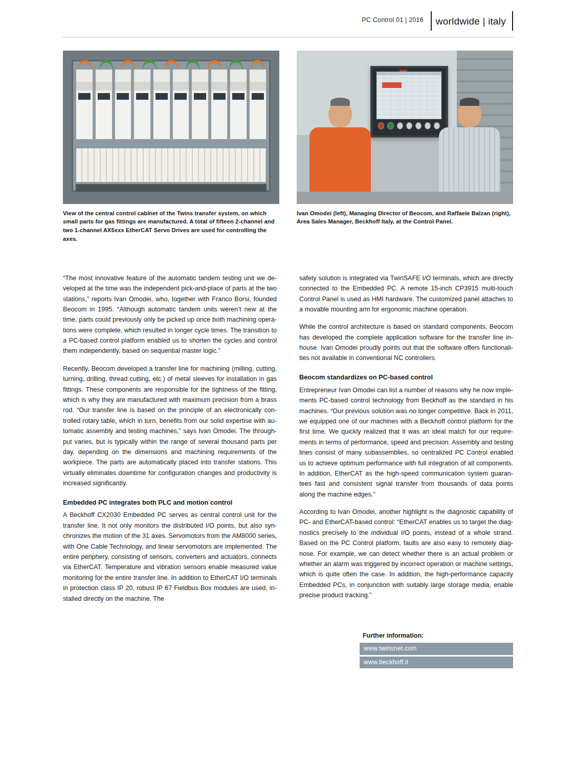PC Control 01 | 2016
worldwide | italy
View of the central control cabinet of the Twins transfer system, on which small parts for gas fittings are manufactured. A total of fifteen 2-channel and two 1-channel AX5xxx EtherCAT Servo Drives are used for controlling the axes.
Ivan Omodei (left), Managing Director of Beocom, and Raffaele Balzan (right), Area Sales Manager, Beckhoff Italy, at the Control Panel.
“The most innovative feature of the automatic tandem testing unit we developed at the time was the independent pick-and-place of parts at the two stations,” reports Ivan Omodei, who, together with Franco Borsi, founded Beocom in 1995. “Although automatic tandem units weren’t new at the time, parts could previously only be picked up once both machining operations were complete, which resulted in longer cycle times. The transition to a PC-based control platform enabled us to shorten the cycles and control them independently, based on sequential master logic.”
Recently, Beocom developed a transfer line for machining (milling, cutting, turning, drilling, thread cutting, etc.) of metal sleeves for installation in gas fittings. These components are responsible for the tightness of the fitting, which is why they are manufactured with maximum precision from a brass rod. “Our transfer line is based on the principle of an electronically controlled rotary table, which in turn, benefits from our solid expertise with automatic assembly and testing machines,” says Ivan Omodei. The throughput varies, but is typically within the range of several thousand parts per day, depending on the dimensions and machining requirements of the workpiece. The parts are automatically placed into transfer stations. This virtually eliminates downtime for configuration changes and productivity is increased significantly.
Embedded PC integrates both PLC and motion control
A Beckhoff CX2030 Embedded PC serves as central control unit for the transfer line. It not only monitors the distributed I/O points, but also synchronizes the motion of the 31 axes. Servomotors from the AM8000 series, with One Cable Technology, and linear servomotors are implemented. The entire periphery, consisting of sensors, converters and actuators, connects via EtherCAT. Temperature and vibration sensors enable measured value monitoring for the entire transfer line. In addition to EtherCAT I/O terminals in protection class IP 20, robust IP 67 Fieldbus Box modules are used, installed directly on the machine. The
safety solution is integrated via TwinSAFE I/O terminals, which are directly connected to the Embedded PC. A remote 15-inch CP3915 multi-touch Control Panel is used as HMI hardware. The customized panel attaches to a movable mounting arm for ergonomic machine operation.
While the control architecture is based on standard components, Beocom has developed the complete application software for the transfer line in-house. Ivan Omodei proudly points out that the software offers functionalities not available in conventional NC controllers.
Beocom standardizes on PC-based control
Entrepreneur Ivan Omodei can list a number of reasons why he now implements PC-based control technology from Beckhoff as the standard in his machines. “Our previous solution was no longer competitive. Back in 2011, we equipped one of our machines with a Beckhoff control platform for the first time. We quickly realized that it was an ideal match for our requirements in terms of performance, speed and precision. Assembly and testing lines consist of many subassemblies, so centralized PC Control enabled us to achieve optimum performance with full integration of all components. In addition, EtherCAT as the high-speed communication system guarantees fast and consistent signal transfer from thousands of data points along the machine edges.”
According to Ivan Omodei, another highlight is the diagnostic capability of PC- and EtherCAT-based control: “EtherCAT enables us to target the diagnostics precisely to the individual I/O points, instead of a whole strand. Based on the PC Control platform, faults are also easy to remotely diagnose. For example, we can detect whether there is an actual problem or whether an alarm was triggered by incorrect operation or machine settings, which is quite often the case. In addition, the high-performance capacity Embedded PCs, in conjunction with suitably large storage media, enable precise product tracking.”
Further information:
www.twinsnet.com
www.beckhoff.it